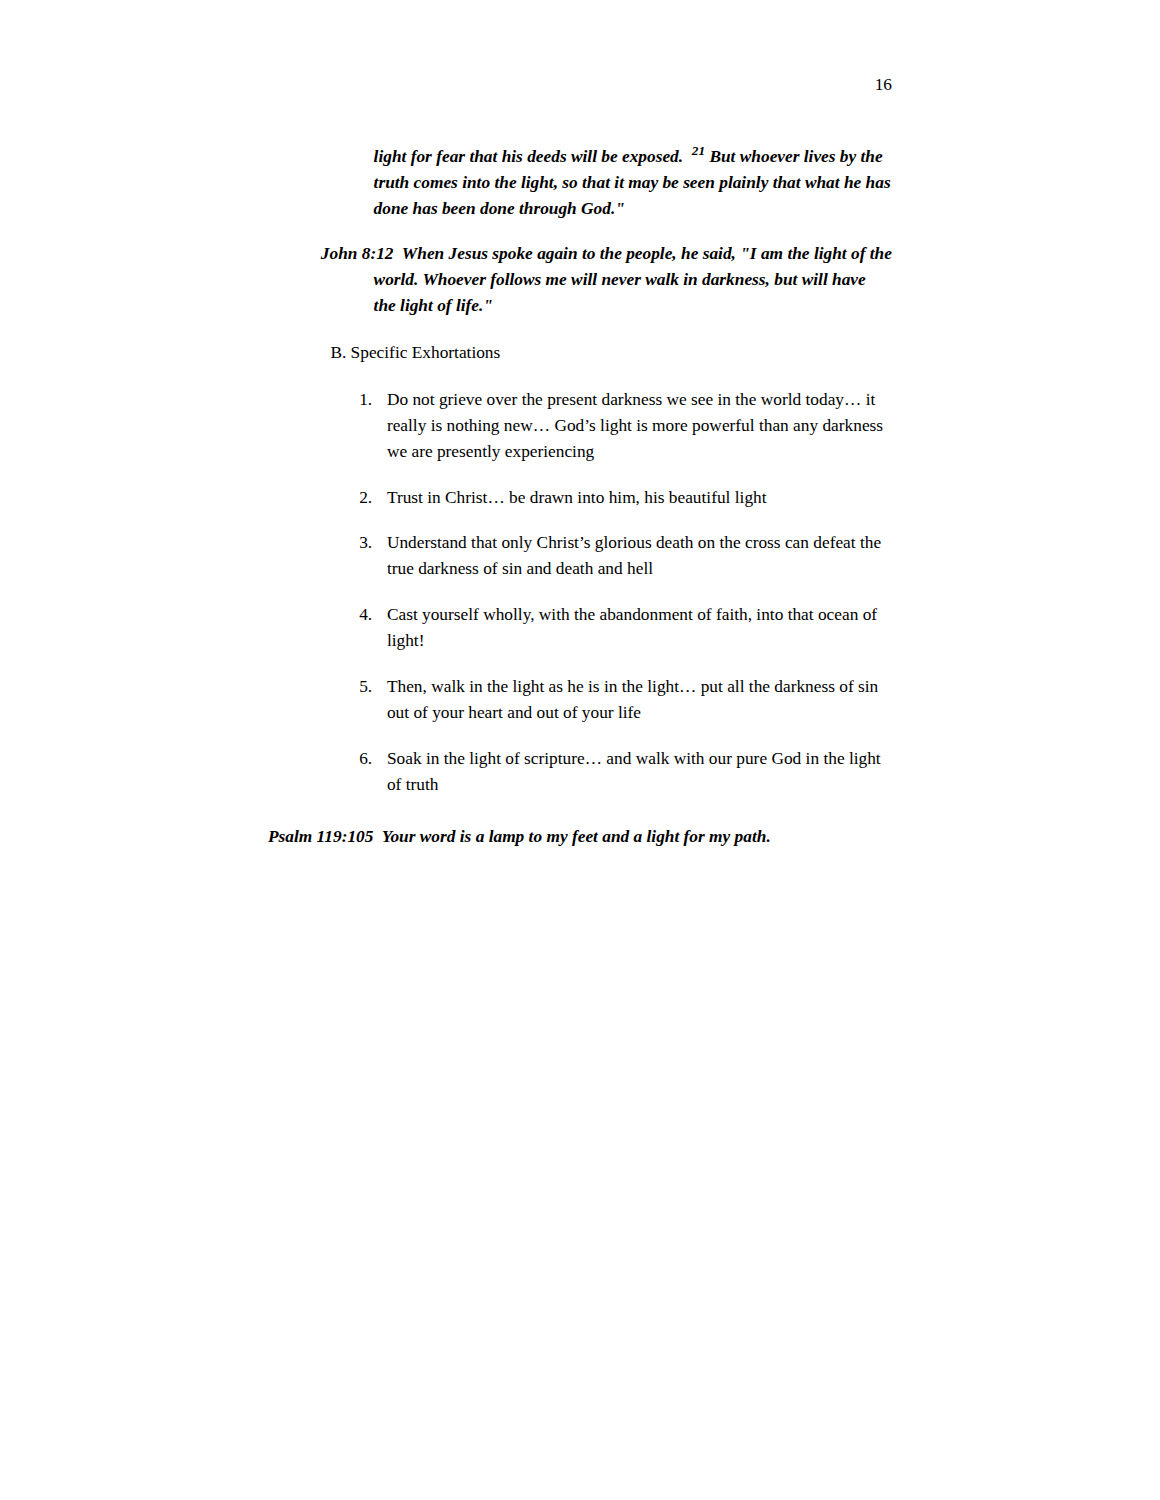16
light for fear that his deeds will be exposed. 21 But whoever lives by the truth comes into the light, so that it may be seen plainly that what he has done has been done through God."
John 8:12 When Jesus spoke again to the people, he said, "I am the light of the world. Whoever follows me will never walk in darkness, but will have the light of life."
B. Specific Exhortations
1. Do not grieve over the present darkness we see in the world today… it really is nothing new… God’s light is more powerful than any darkness we are presently experiencing
2. Trust in Christ… be drawn into him, his beautiful light
3. Understand that only Christ’s glorious death on the cross can defeat the true darkness of sin and death and hell
4. Cast yourself wholly, with the abandonment of faith, into that ocean of light!
5. Then, walk in the light as he is in the light… put all the darkness of sin out of your heart and out of your life
6. Soak in the light of scripture… and walk with our pure God in the light of truth
Psalm 119:105 Your word is a lamp to my feet and a light for my path.